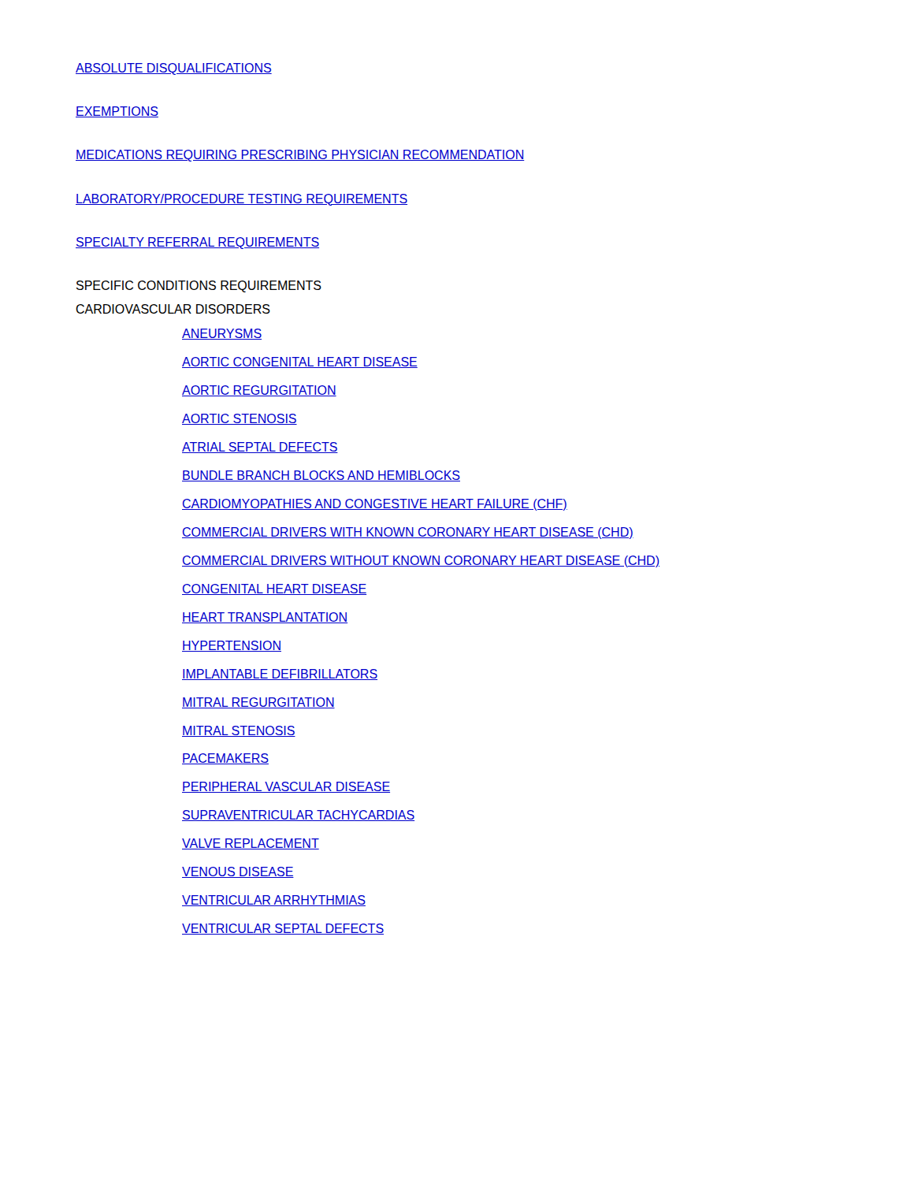ABSOLUTE DISQUALIFICATIONS
EXEMPTIONS
MEDICATIONS REQUIRING PRESCRIBING PHYSICIAN RECOMMENDATION
LABORATORY/PROCEDURE TESTING REQUIREMENTS
SPECIALTY REFERRAL REQUIREMENTS
SPECIFIC CONDITIONS REQUIREMENTS
CARDIOVASCULAR DISORDERS
ANEURYSMS
AORTIC CONGENITAL HEART DISEASE
AORTIC REGURGITATION
AORTIC STENOSIS
ATRIAL SEPTAL DEFECTS
BUNDLE BRANCH BLOCKS AND HEMIBLOCKS
CARDIOMYOPATHIES AND CONGESTIVE HEART FAILURE (CHF)
COMMERCIAL DRIVERS WITH KNOWN CORONARY HEART DISEASE (CHD)
COMMERCIAL DRIVERS WITHOUT KNOWN CORONARY HEART DISEASE (CHD)
CONGENITAL HEART DISEASE
HEART TRANSPLANTATION
HYPERTENSION
IMPLANTABLE DEFIBRILLATORS
MITRAL REGURGITATION
MITRAL STENOSIS
PACEMAKERS
PERIPHERAL VASCULAR DISEASE
SUPRAVENTRICULAR TACHYCARDIAS
VALVE REPLACEMENT
VENOUS DISEASE
VENTRICULAR ARRHYTHMIAS
VENTRICULAR SEPTAL DEFECTS